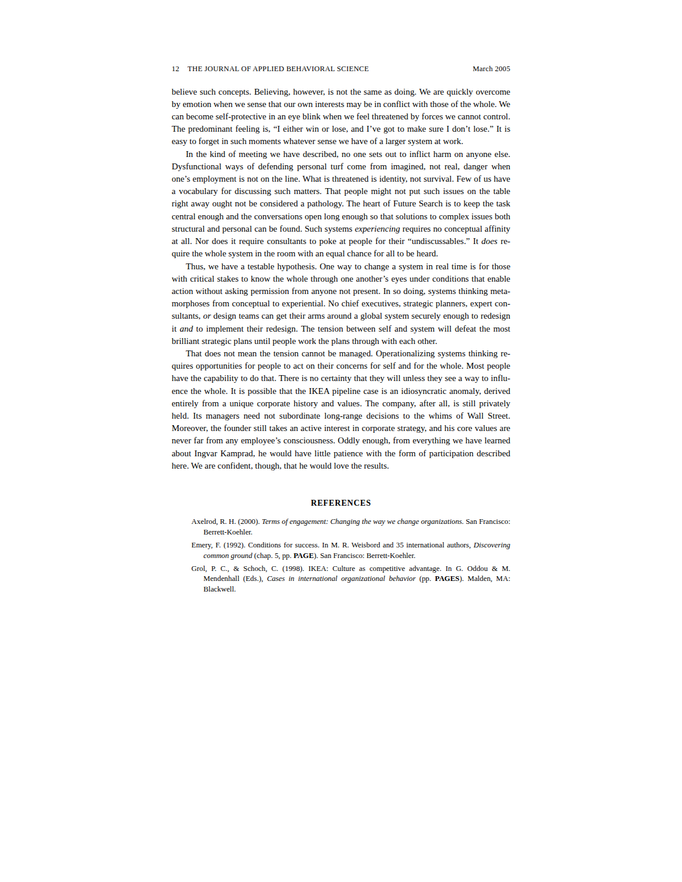12 THE JOURNAL OF APPLIED BEHAVIORAL SCIENCE March 2005
believe such concepts. Believing, however, is not the same as doing. We are quickly overcome by emotion when we sense that our own interests may be in conflict with those of the whole. We can become self-protective in an eye blink when we feel threatened by forces we cannot control. The predominant feeling is, “I either win or lose, and I’ve got to make sure I don’t lose.” It is easy to forget in such moments whatever sense we have of a larger system at work.
In the kind of meeting we have described, no one sets out to inflict harm on anyone else. Dysfunctional ways of defending personal turf come from imagined, not real, danger when one’s employment is not on the line. What is threatened is identity, not survival. Few of us have a vocabulary for discussing such matters. That people might not put such issues on the table right away ought not be considered a pathology. The heart of Future Search is to keep the task central enough and the conversations open long enough so that solutions to complex issues both structural and personal can be found. Such systems experiencing requires no conceptual affinity at all. Nor does it require consultants to poke at people for their “undiscussables.” It does require the whole system in the room with an equal chance for all to be heard.
Thus, we have a testable hypothesis. One way to change a system in real time is for those with critical stakes to know the whole through one another’s eyes under conditions that enable action without asking permission from anyone not present. In so doing, systems thinking metamorphoses from conceptual to experiential. No chief executives, strategic planners, expert consultants, or design teams can get their arms around a global system securely enough to redesign it and to implement their redesign. The tension between self and system will defeat the most brilliant strategic plans until people work the plans through with each other.
That does not mean the tension cannot be managed. Operationalizing systems thinking requires opportunities for people to act on their concerns for self and for the whole. Most people have the capability to do that. There is no certainty that they will unless they see a way to influence the whole. It is possible that the IKEA pipeline case is an idiosyncratic anomaly, derived entirely from a unique corporate history and values. The company, after all, is still privately held. Its managers need not subordinate long-range decisions to the whims of Wall Street. Moreover, the founder still takes an active interest in corporate strategy, and his core values are never far from any employee’s consciousness. Oddly enough, from everything we have learned about Ingvar Kamprad, he would have little patience with the form of participation described here. We are confident, though, that he would love the results.
REFERENCES
Axelrod, R. H. (2000). Terms of engagement: Changing the way we change organizations. San Francisco: Berrett-Koehler.
Emery, F. (1992). Conditions for success. In M. R. Weisbord and 35 international authors, Discovering common ground (chap. 5, pp. PAGE). San Francisco: Berrett-Koehler.
Grol, P. C., & Schoch, C. (1998). IKEA: Culture as competitive advantage. In G. Oddou & M. Mendenhall (Eds.), Cases in international organizational behavior (pp. PAGES). Malden, MA: Blackwell.